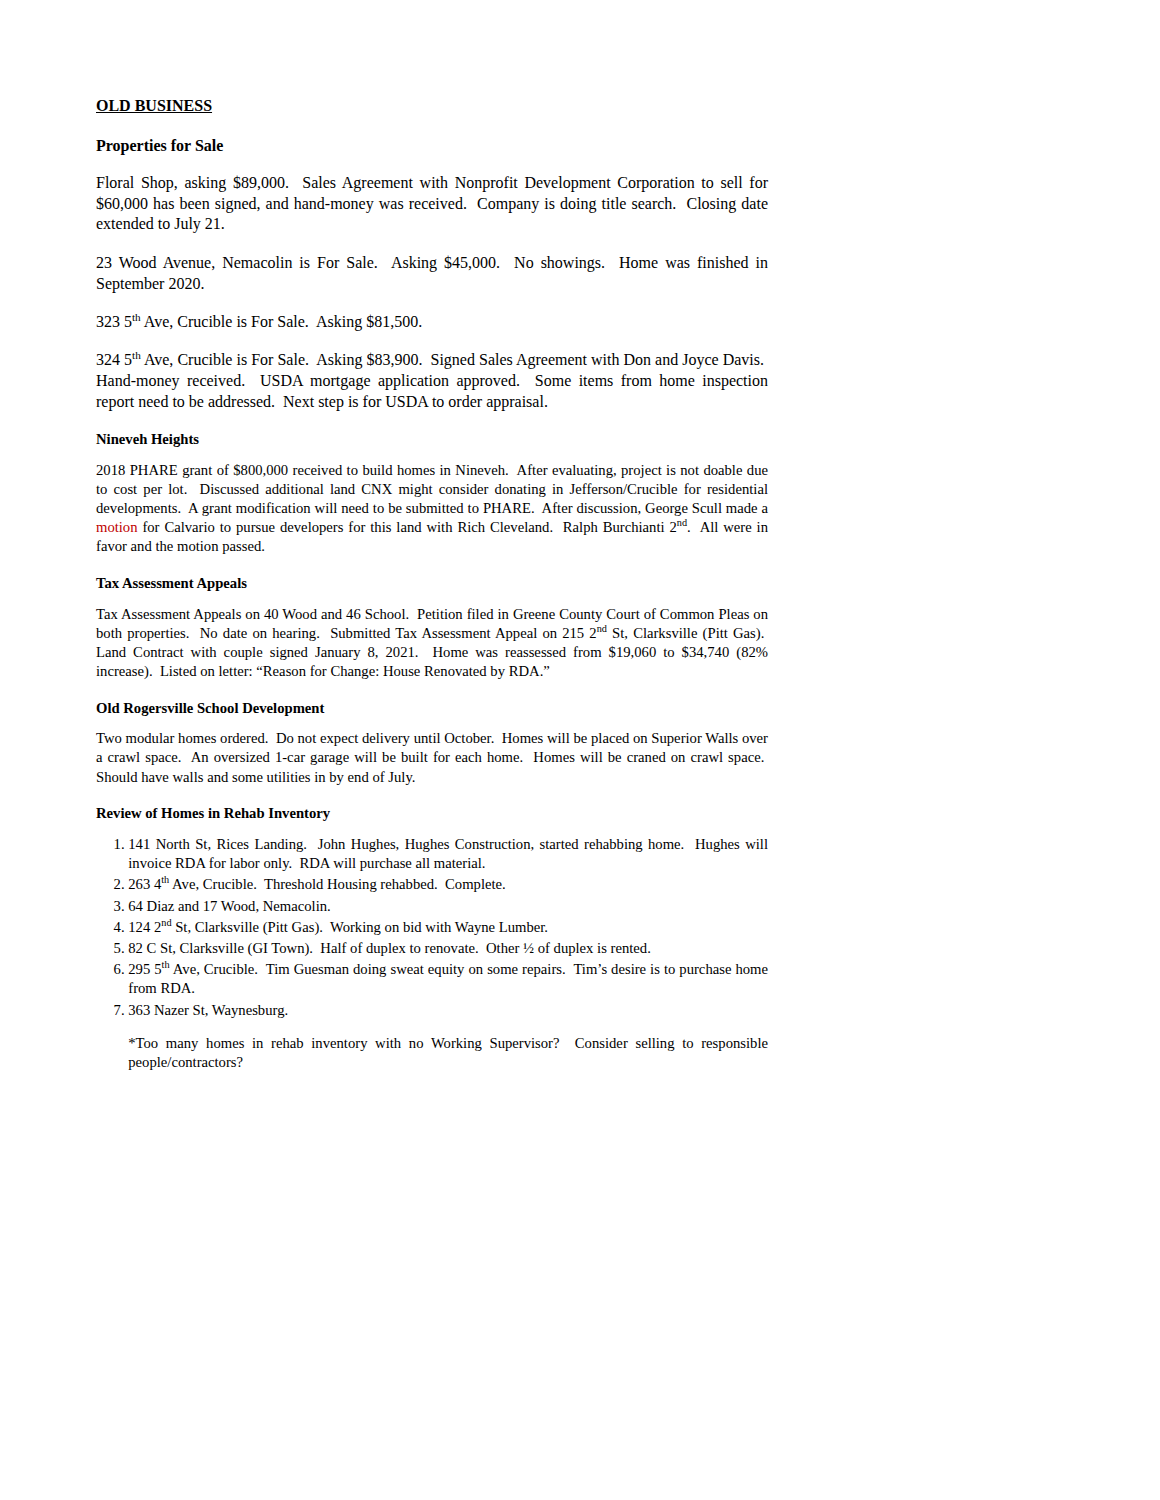OLD BUSINESS
Properties for Sale
Floral Shop, asking $89,000. Sales Agreement with Nonprofit Development Corporation to sell for $60,000 has been signed, and hand-money was received. Company is doing title search. Closing date extended to July 21.
23 Wood Avenue, Nemacolin is For Sale. Asking $45,000. No showings. Home was finished in September 2020.
323 5th Ave, Crucible is For Sale. Asking $81,500.
324 5th Ave, Crucible is For Sale. Asking $83,900. Signed Sales Agreement with Don and Joyce Davis. Hand-money received. USDA mortgage application approved. Some items from home inspection report need to be addressed. Next step is for USDA to order appraisal.
Nineveh Heights
2018 PHARE grant of $800,000 received to build homes in Nineveh. After evaluating, project is not doable due to cost per lot. Discussed additional land CNX might consider donating in Jefferson/Crucible for residential developments. A grant modification will need to be submitted to PHARE. After discussion, George Scull made a motion for Calvario to pursue developers for this land with Rich Cleveland. Ralph Burchianti 2nd. All were in favor and the motion passed.
Tax Assessment Appeals
Tax Assessment Appeals on 40 Wood and 46 School. Petition filed in Greene County Court of Common Pleas on both properties. No date on hearing. Submitted Tax Assessment Appeal on 215 2nd St, Clarksville (Pitt Gas). Land Contract with couple signed January 8, 2021. Home was reassessed from $19,060 to $34,740 (82% increase). Listed on letter: “Reason for Change: House Renovated by RDA.”
Old Rogersville School Development
Two modular homes ordered. Do not expect delivery until October. Homes will be placed on Superior Walls over a crawl space. An oversized 1-car garage will be built for each home. Homes will be craned on crawl space. Should have walls and some utilities in by end of July.
Review of Homes in Rehab Inventory
141 North St, Rices Landing. John Hughes, Hughes Construction, started rehabbing home. Hughes will invoice RDA for labor only. RDA will purchase all material.
263 4th Ave, Crucible. Threshold Housing rehabbed. Complete.
64 Diaz and 17 Wood, Nemacolin.
124 2nd St, Clarksville (Pitt Gas). Working on bid with Wayne Lumber.
82 C St, Clarksville (GI Town). Half of duplex to renovate. Other ½ of duplex is rented.
295 5th Ave, Crucible. Tim Guesman doing sweat equity on some repairs. Tim’s desire is to purchase home from RDA.
363 Nazer St, Waynesburg.
*Too many homes in rehab inventory with no Working Supervisor? Consider selling to responsible people/contractors?